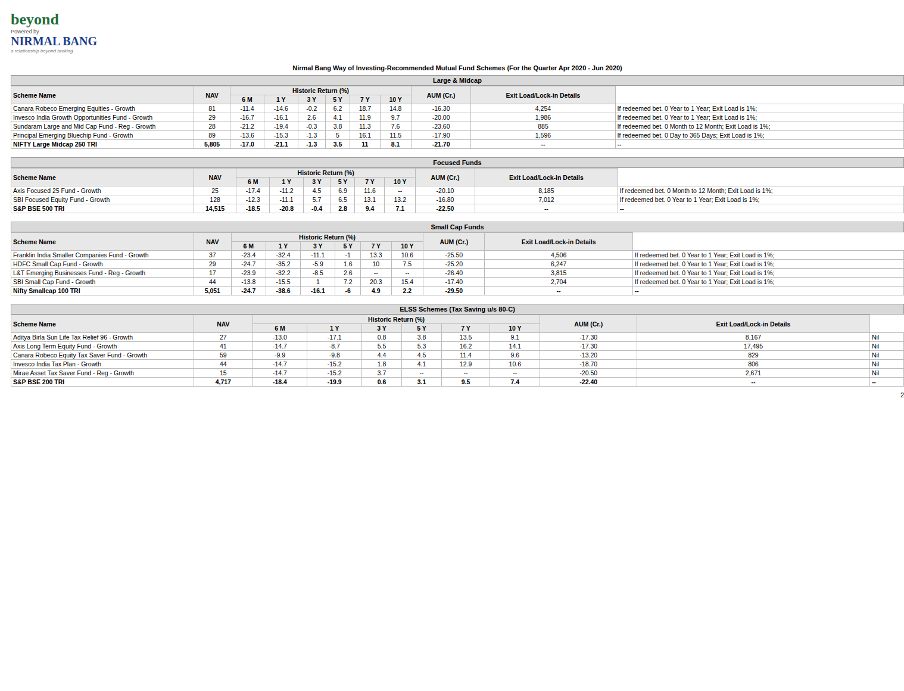beyond
Powered by
NIRMAL BANG
a relationship beyond broking
Nirmal Bang Way of Investing-Recommended Mutual Fund Schemes (For the Quarter Apr 2020 - Jun 2020)
Large & Midcap
| Scheme Name | NAV | Historic Return (%) | AUM (Cr.) | Exit Load/Lock-in Details |
| --- | --- | --- | --- | --- |
| 6 M | 1 Y | 3 Y | 5 Y | 7 Y | 10 Y |
| Canara Robeco Emerging Equities - Growth | 81 | -11.4 | -14.6 | -0.2 | 6.2 | 18.7 | 14.8 | -16.30 | 4,254 | If redeemed bet. 0 Year to 1 Year; Exit Load is 1%; |
| Invesco India Growth Opportunities Fund - Growth | 29 | -16.7 | -16.1 | 2.6 | 4.1 | 11.9 | 9.7 | -20.00 | 1,986 | If redeemed bet. 0 Year to 1 Year; Exit Load is 1%; |
| Sundaram Large and Mid Cap Fund - Reg - Growth | 28 | -21.2 | -19.4 | -0.3 | 3.8 | 11.3 | 7.6 | -23.60 | 885 | If redeemed bet. 0 Month to 12 Month; Exit Load is 1%; |
| Principal Emerging Bluechip Fund - Growth | 89 | -13.6 | -15.3 | -1.3 | 5 | 16.1 | 11.5 | -17.90 | 1,596 | If redeemed bet. 0 Day to 365 Days; Exit Load is 1%; |
| NIFTY Large Midcap 250 TRI | 5,805 | -17.0 | -21.1 | -1.3 | 3.5 | 11 | 8.1 | -21.70 | -- | -- |
Focused Funds
| Scheme Name | NAV | Historic Return (%) | AUM (Cr.) | Exit Load/Lock-in Details |
| --- | --- | --- | --- | --- |
| 6 M | 1 Y | 3 Y | 5 Y | 7 Y | 10 Y |
| Axis Focused 25 Fund - Growth | 25 | -17.4 | -11.2 | 4.5 | 6.9 | 11.6 | -- | -20.10 | 8,185 | If redeemed bet. 0 Month to 12 Month; Exit Load is 1%; |
| SBI Focused Equity Fund - Growth | 128 | -12.3 | -11.1 | 5.7 | 6.5 | 13.1 | 13.2 | -16.80 | 7,012 | If redeemed bet. 0 Year to 1 Year; Exit Load is 1%; |
| S&P BSE 500 TRI | 14,515 | -18.5 | -20.8 | -0.4 | 2.8 | 9.4 | 7.1 | -22.50 | -- | -- |
Small Cap Funds
| Scheme Name | NAV | Historic Return (%) | AUM (Cr.) | Exit Load/Lock-in Details |
| --- | --- | --- | --- | --- |
| 6 M | 1 Y | 3 Y | 5 Y | 7 Y | 10 Y |
| Franklin India Smaller Companies Fund - Growth | 37 | -23.4 | -32.4 | -11.1 | -1 | 13.3 | 10.6 | -25.50 | 4,506 | If redeemed bet. 0 Year to 1 Year; Exit Load is 1%; |
| HDFC Small Cap Fund - Growth | 29 | -24.7 | -35.2 | -5.9 | 1.6 | 10 | 7.5 | -25.20 | 6,247 | If redeemed bet. 0 Year to 1 Year; Exit Load is 1%; |
| L&T Emerging Businesses Fund - Reg - Growth | 17 | -23.9 | -32.2 | -8.5 | 2.6 | -- | -- | -26.40 | 3,815 | If redeemed bet. 0 Year to 1 Year; Exit Load is 1%; |
| SBI Small Cap Fund - Growth | 44 | -13.8 | -15.5 | 1 | 7.2 | 20.3 | 15.4 | -17.40 | 2,704 | If redeemed bet. 0 Year to 1 Year; Exit Load is 1%; |
| Nifty Smallcap 100 TRI | 5,051 | -24.7 | -38.6 | -16.1 | -6 | 4.9 | 2.2 | -29.50 | -- | -- |
ELSS Schemes (Tax Saving u/s 80-C)
| Scheme Name | NAV | Historic Return (%) | AUM (Cr.) | Exit Load/Lock-in Details |
| --- | --- | --- | --- | --- |
| 6 M | 1 Y | 3 Y | 5 Y | 7 Y | 10 Y |
| Aditya Birla Sun Life Tax Relief 96 - Growth | 27 | -13.0 | -17.1 | 0.8 | 3.8 | 13.5 | 9.1 | -17.30 | 8,167 | Nil |
| Axis Long Term Equity Fund - Growth | 41 | -14.7 | -8.7 | 5.5 | 5.3 | 16.2 | 14.1 | -17.30 | 17,495 | Nil |
| Canara Robeco Equity Tax Saver Fund - Growth | 59 | -9.9 | -9.8 | 4.4 | 4.5 | 11.4 | 9.6 | -13.20 | 829 | Nil |
| Invesco India Tax Plan - Growth | 44 | -14.7 | -15.2 | 1.8 | 4.1 | 12.9 | 10.6 | -18.70 | 806 | Nil |
| Mirae Asset Tax Saver Fund - Reg - Growth | 15 | -14.7 | -15.2 | 3.7 | -- | -- | -- | -20.50 | 2,671 | Nil |
| S&P BSE 200 TRI | 4,717 | -18.4 | -19.9 | 0.6 | 3.1 | 9.5 | 7.4 | -22.40 | -- | -- |
2